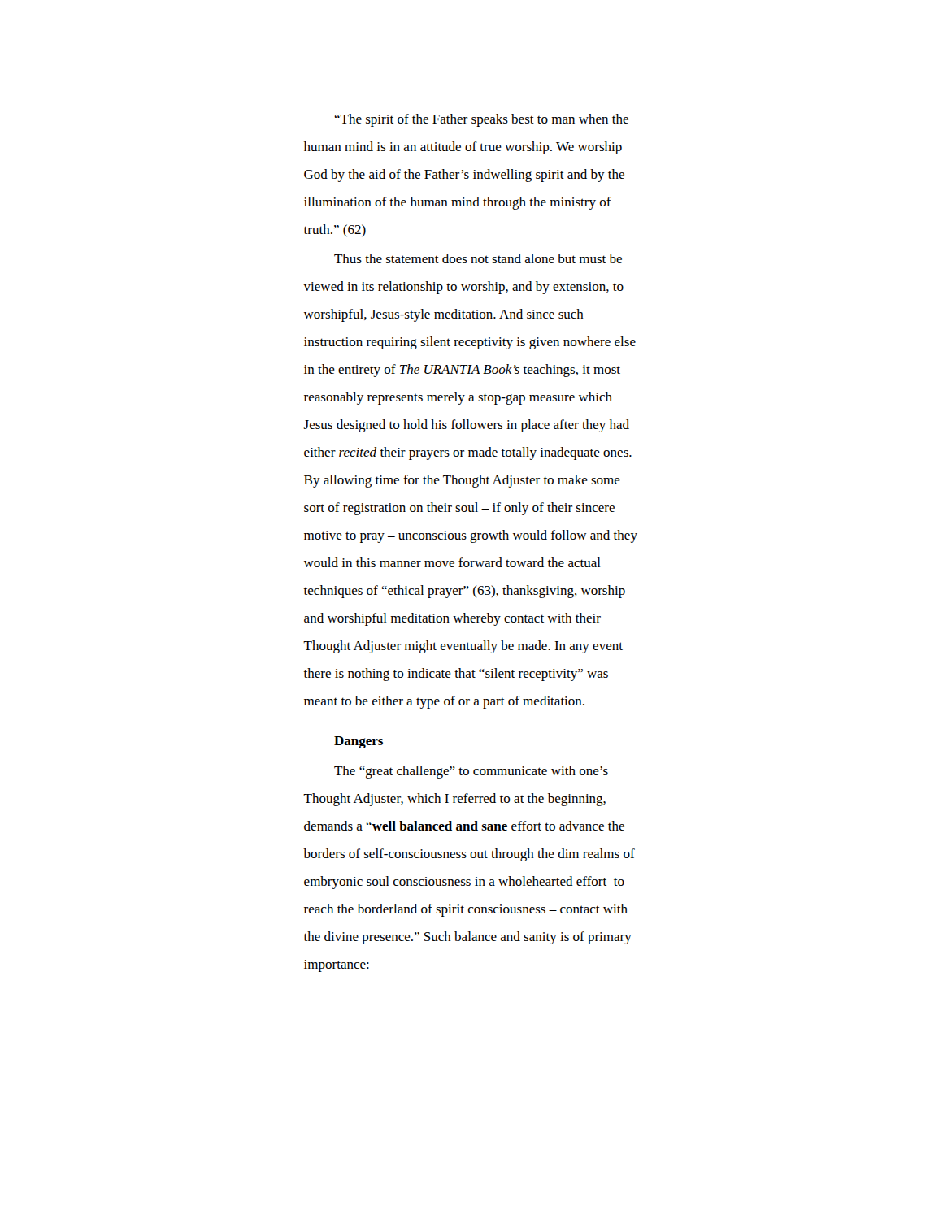“The spirit of the Father speaks best to man when the human mind is in an attitude of true worship. We worship God by the aid of the Father’s indwelling spirit and by the illumination of the human mind through the ministry of truth.” (62)
Thus the statement does not stand alone but must be viewed in its relationship to worship, and by extension, to worshipful, Jesus-style meditation. And since such instruction requiring silent receptivity is given nowhere else in the entirety of The URANTIA Book’s teachings, it most reasonably represents merely a stop-gap measure which Jesus designed to hold his followers in place after they had either recited their prayers or made totally inadequate ones. By allowing time for the Thought Adjuster to make some sort of registration on their soul – if only of their sincere motive to pray – unconscious growth would follow and they would in this manner move forward toward the actual techniques of “ethical prayer” (63), thanksgiving, worship and worshipful meditation whereby contact with their Thought Adjuster might eventually be made. In any event there is nothing to indicate that “silent receptivity” was meant to be either a type of or a part of meditation.
Dangers
The “great challenge” to communicate with one’s Thought Adjuster, which I referred to at the beginning, demands a “well balanced and sane effort to advance the borders of self-consciousness out through the dim realms of embryonic soul consciousness in a wholehearted effort to reach the borderland of spirit consciousness – contact with the divine presence.” Such balance and sanity is of primary importance: